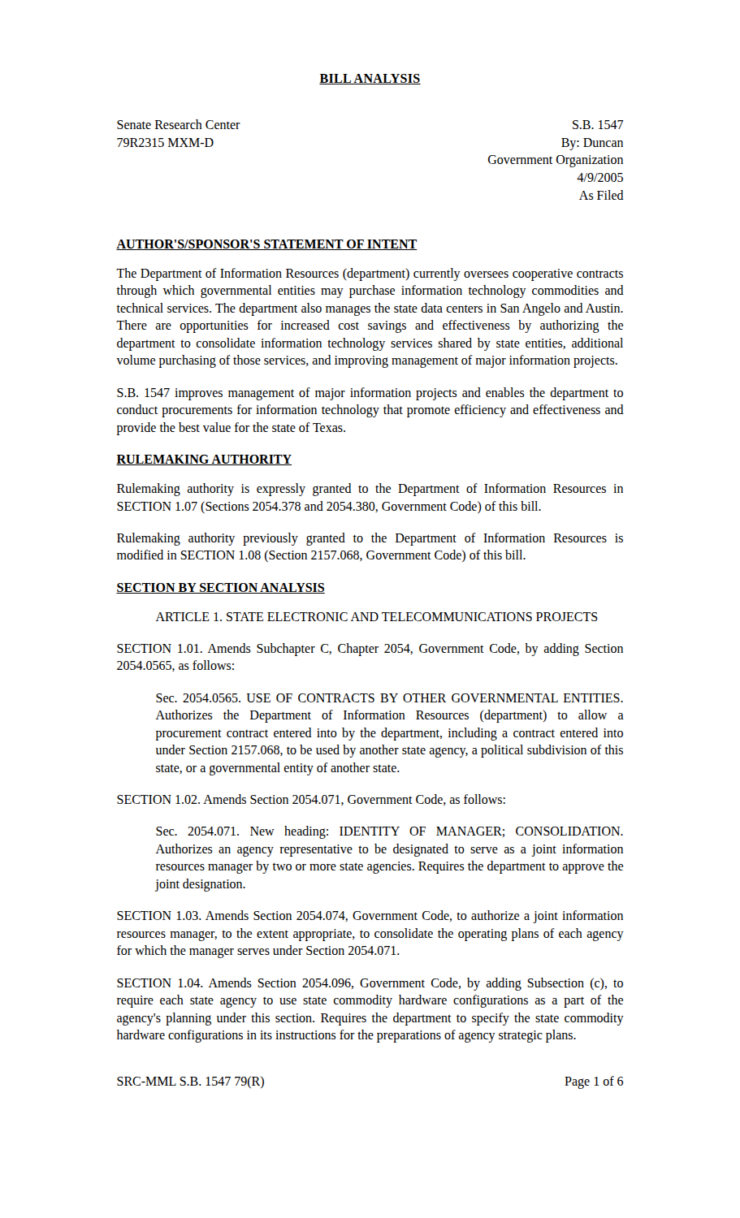BILL ANALYSIS
| Senate Research Center 79R2315 MXM-D | S.B. 1547 By: Duncan Government Organization 4/9/2005 As Filed |
AUTHOR'S/SPONSOR'S STATEMENT OF INTENT
The Department of Information Resources (department) currently oversees cooperative contracts through which governmental entities may purchase information technology commodities and technical services. The department also manages the state data centers in San Angelo and Austin. There are opportunities for increased cost savings and effectiveness by authorizing the department to consolidate information technology services shared by state entities, additional volume purchasing of those services, and improving management of major information projects.
S.B. 1547 improves management of major information projects and enables the department to conduct procurements for information technology that promote efficiency and effectiveness and provide the best value for the state of Texas.
RULEMAKING AUTHORITY
Rulemaking authority is expressly granted to the Department of Information Resources in SECTION 1.07 (Sections 2054.378 and 2054.380, Government Code) of this bill.
Rulemaking authority previously granted to the Department of Information Resources is modified in SECTION 1.08 (Section 2157.068, Government Code) of this bill.
SECTION BY SECTION ANALYSIS
ARTICLE 1. STATE ELECTRONIC AND TELECOMMUNICATIONS PROJECTS
SECTION 1.01. Amends Subchapter C, Chapter 2054, Government Code, by adding Section 2054.0565, as follows:
Sec. 2054.0565. USE OF CONTRACTS BY OTHER GOVERNMENTAL ENTITIES. Authorizes the Department of Information Resources (department) to allow a procurement contract entered into by the department, including a contract entered into under Section 2157.068, to be used by another state agency, a political subdivision of this state, or a governmental entity of another state.
SECTION 1.02. Amends Section 2054.071, Government Code, as follows:
Sec. 2054.071. New heading: IDENTITY OF MANAGER; CONSOLIDATION. Authorizes an agency representative to be designated to serve as a joint information resources manager by two or more state agencies. Requires the department to approve the joint designation.
SECTION 1.03. Amends Section 2054.074, Government Code, to authorize a joint information resources manager, to the extent appropriate, to consolidate the operating plans of each agency for which the manager serves under Section 2054.071.
SECTION 1.04. Amends Section 2054.096, Government Code, by adding Subsection (c), to require each state agency to use state commodity hardware configurations as a part of the agency's planning under this section. Requires the department to specify the state commodity hardware configurations in its instructions for the preparations of agency strategic plans.
SRC-MML S.B. 1547 79(R) Page 1 of 6